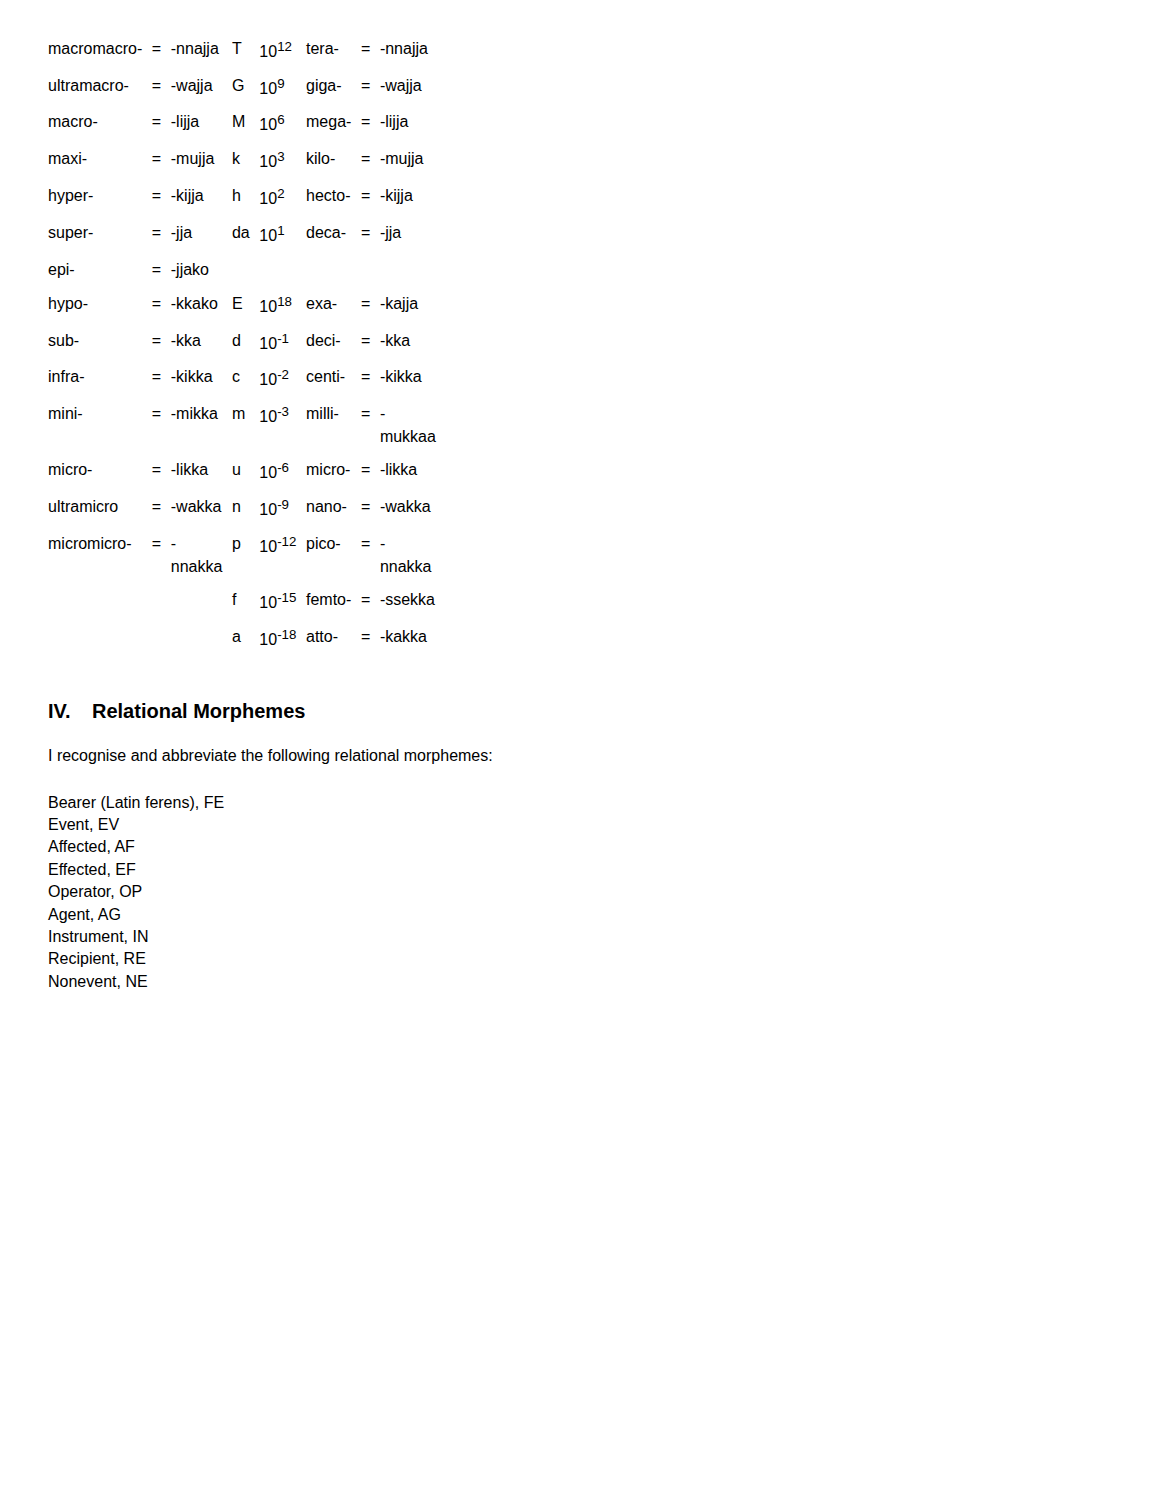| macromacro- | = | -nnajja | T | 10 12 | tera- | = | -nnajja |
| ultramacro- | = | -wajja | G | 10 9 | giga- | = | -wajja |
| macro- | = | -lijja | M | 10 6 | mega- | = | -lijja |
| maxi- | = | -mujja | k | 10 3 | kilo- | = | -mujja |
| hyper- | = | -kijja | h | 10 2 | hecto- | = | -kijja |
| super- | = | -jja | da | 10 1 | deca- | = | -jja |
| epi- | = | -jjako | | | | | |
| hypo- | = | -kkako | E | 10 18 | exa- | = | -kajja |
| sub- | = | -kka | d | 10 -1 | deci- | = | -kka |
| infra- | = | -kikka | c | 10 -2 | centi- | = | -kikka |
| mini- | = | -mikka | m | 10 -3 | milli- | = | - mukkaa |
| micro- | = | -likka | u | 10 -6 | micro- | = | -likka |
| ultramicro | = | -wakka | n | 10 -9 | nano- | = | -wakka |
| micromicro- | = | - nnakka | p | 10 -12 | pico- | = | - nnakka |
| | | | f | 10 -15 | femto- | = | -ssekka |
| | | | a | 10 -18 | atto- | = | -kakka |
IV. Relational Morphemes
I recognise and abbreviate the following relational morphemes:
Bearer (Latin ferens), FE
Event, EV
Affected, AF
Effected, EF
Operator, OP
Agent, AG
Instrument, IN
Recipient, RE
Nonevent, NE